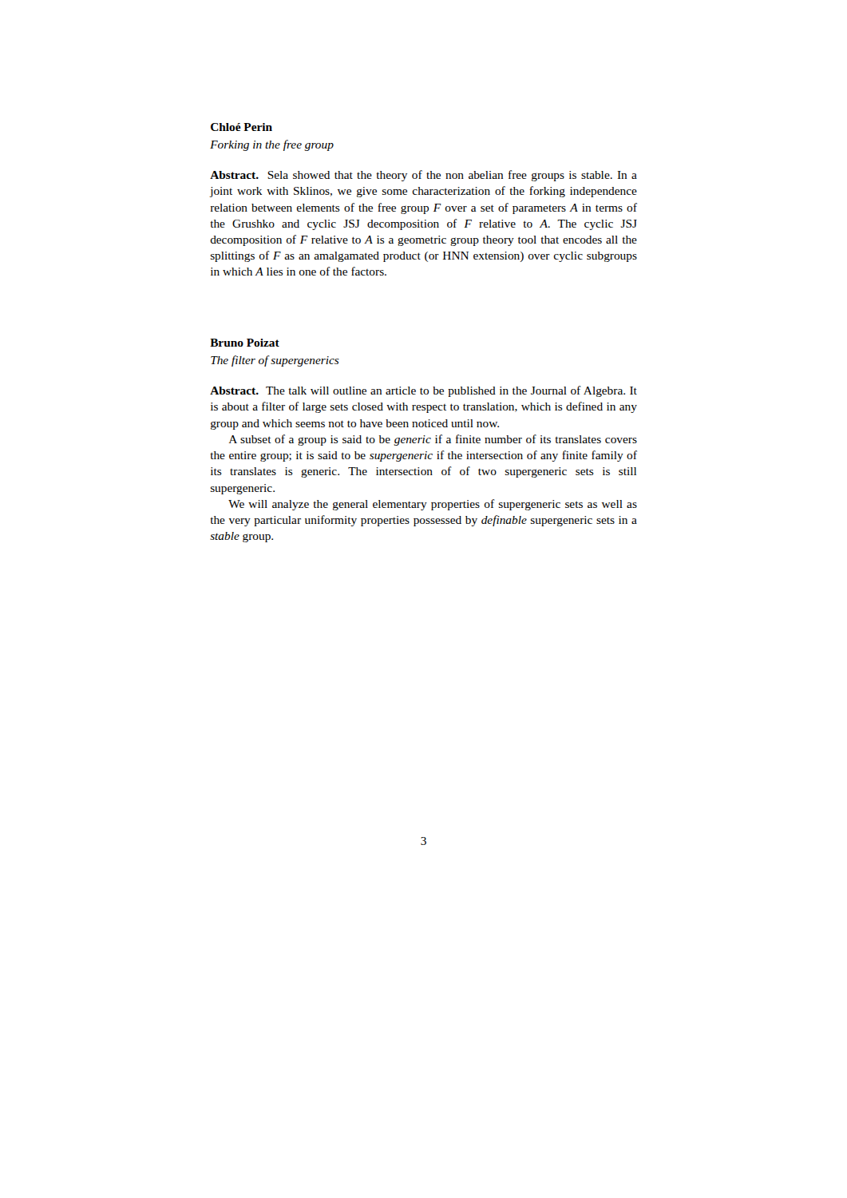Chloé Perin
Forking in the free group
Abstract. Sela showed that the theory of the non abelian free groups is stable. In a joint work with Sklinos, we give some characterization of the forking independence relation between elements of the free group F over a set of parameters A in terms of the Grushko and cyclic JSJ decomposition of F relative to A. The cyclic JSJ decomposition of F relative to A is a geometric group theory tool that encodes all the splittings of F as an amalgamated product (or HNN extension) over cyclic subgroups in which A lies in one of the factors.
Bruno Poizat
The filter of supergenerics
Abstract. The talk will outline an article to be published in the Journal of Algebra. It is about a filter of large sets closed with respect to translation, which is defined in any group and which seems not to have been noticed until now.
A subset of a group is said to be generic if a finite number of its translates covers the entire group; it is said to be supergeneric if the intersection of any finite family of its translates is generic. The intersection of of two supergeneric sets is still supergeneric.
We will analyze the general elementary properties of supergeneric sets as well as the very particular uniformity properties possessed by definable supergeneric sets in a stable group.
3